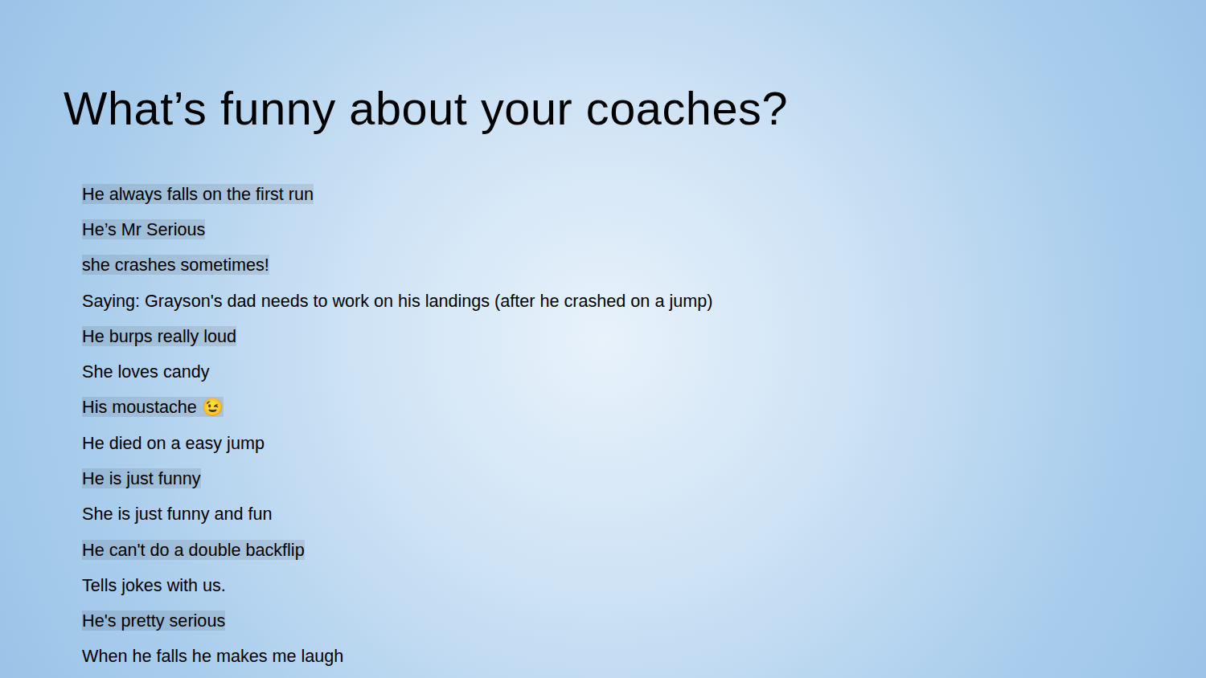What’s funny about your coaches?
He always falls on the first run
He’s Mr Serious
she crashes sometimes!
Saying: Grayson's dad needs to work on his landings (after he crashed on a jump)
He burps really loud
She loves candy
His moustache 😉
He died on a easy jump
He is just funny
She is just funny and fun
He can't do a double backflip
Tells jokes with us.
He's pretty serious
When he falls he makes me laugh